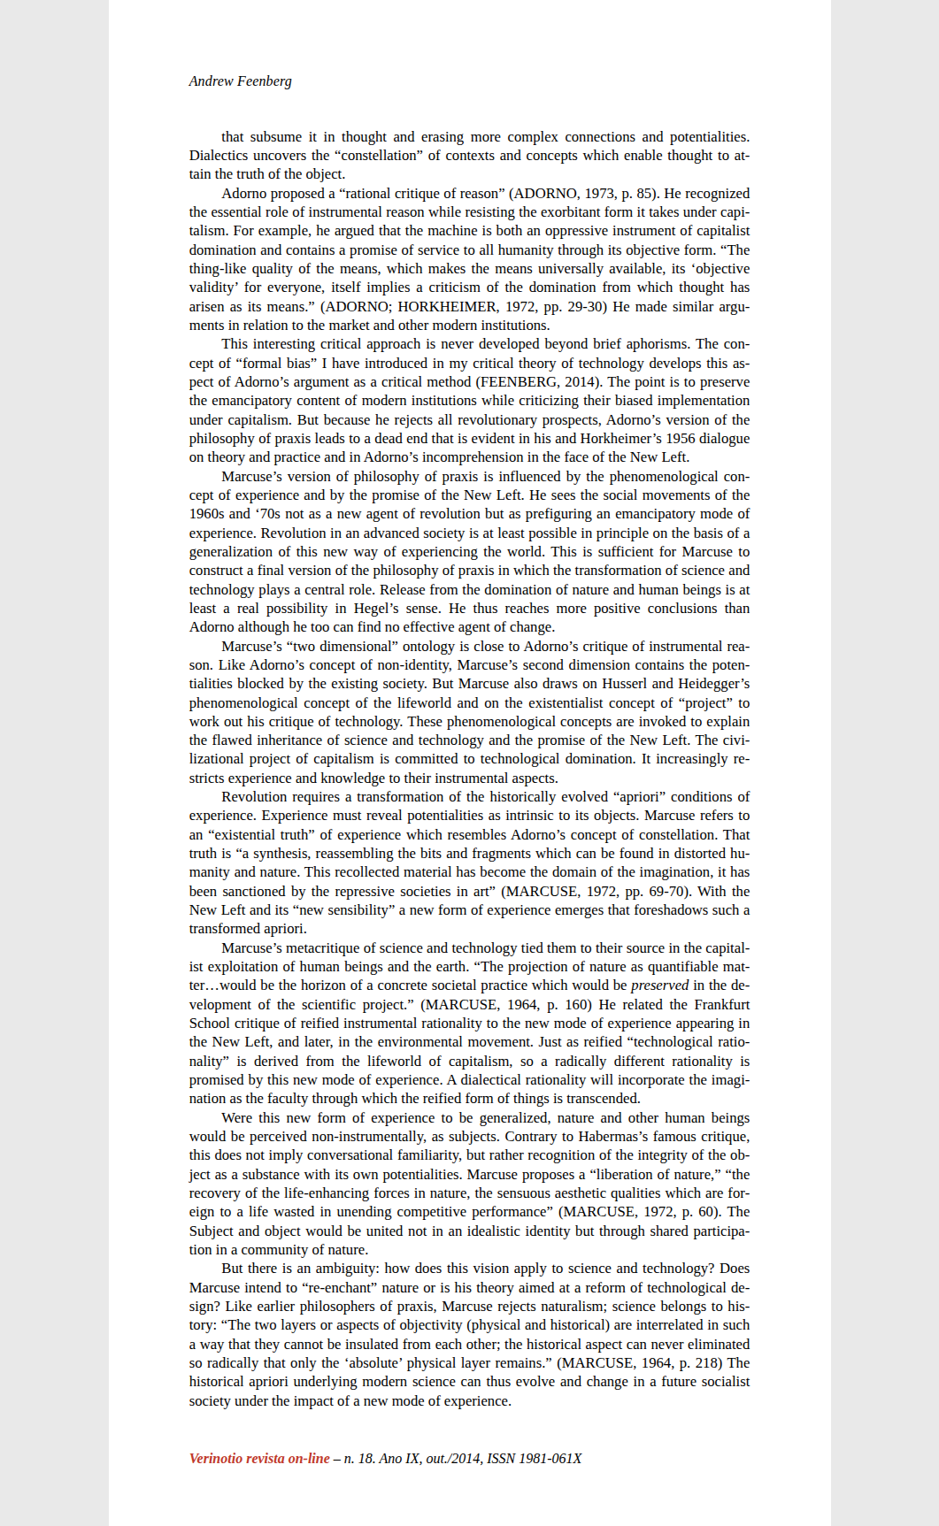Andrew Feenberg
that subsume it in thought and erasing more complex connections and potentialities. Dialectics uncovers the “constellation” of contexts and concepts which enable thought to attain the truth of the object.
Adorno proposed a “rational critique of reason” (ADORNO, 1973, p. 85). He recognized the essential role of instrumental reason while resisting the exorbitant form it takes under capitalism. For example, he argued that the machine is both an oppressive instrument of capitalist domination and contains a promise of service to all humanity through its objective form. “The thing-like quality of the means, which makes the means universally available, its ‘objective validity’ for everyone, itself implies a criticism of the domination from which thought has arisen as its means.” (ADORNO; HORKHEIMER, 1972, pp. 29-30) He made similar arguments in relation to the market and other modern institutions.
This interesting critical approach is never developed beyond brief aphorisms. The concept of “formal bias” I have introduced in my critical theory of technology develops this aspect of Adorno’s argument as a critical method (FEENBERG, 2014). The point is to preserve the emancipatory content of modern institutions while criticizing their biased implementation under capitalism. But because he rejects all revolutionary prospects, Adorno’s version of the philosophy of praxis leads to a dead end that is evident in his and Horkheimer’s 1956 dialogue on theory and practice and in Adorno’s incomprehension in the face of the New Left.
Marcuse’s version of philosophy of praxis is influenced by the phenomenological concept of experience and by the promise of the New Left. He sees the social movements of the 1960s and ‘70s not as a new agent of revolution but as prefiguring an emancipatory mode of experience. Revolution in an advanced society is at least possible in principle on the basis of a generalization of this new way of experiencing the world. This is sufficient for Marcuse to construct a final version of the philosophy of praxis in which the transformation of science and technology plays a central role. Release from the domination of nature and human beings is at least a real possibility in Hegel’s sense. He thus reaches more positive conclusions than Adorno although he too can find no effective agent of change.
Marcuse’s “two dimensional” ontology is close to Adorno’s critique of instrumental reason. Like Adorno’s concept of non-identity, Marcuse’s second dimension contains the potentialities blocked by the existing society. But Marcuse also draws on Husserl and Heidegger’s phenomenological concept of the lifeworld and on the existentialist concept of “project” to work out his critique of technology. These phenomenological concepts are invoked to explain the flawed inheritance of science and technology and the promise of the New Left. The civilizational project of capitalism is committed to technological domination. It increasingly restricts experience and knowledge to their instrumental aspects.
Revolution requires a transformation of the historically evolved “apriori” conditions of experience. Experience must reveal potentialities as intrinsic to its objects. Marcuse refers to an “existential truth” of experience which resembles Adorno’s concept of constellation. That truth is “a synthesis, reassembling the bits and fragments which can be found in distorted humanity and nature. This recollected material has become the domain of the imagination, it has been sanctioned by the repressive societies in art” (MARCUSE, 1972, pp. 69-70). With the New Left and its “new sensibility” a new form of experience emerges that foreshadows such a transformed apriori.
Marcuse’s metacritique of science and technology tied them to their source in the capitalist exploitation of human beings and the earth. “The projection of nature as quantifiable matter…would be the horizon of a concrete societal practice which would be preserved in the development of the scientific project.” (MARCUSE, 1964, p. 160) He related the Frankfurt School critique of reified instrumental rationality to the new mode of experience appearing in the New Left, and later, in the environmental movement. Just as reified “technological rationality” is derived from the lifeworld of capitalism, so a radically different rationality is promised by this new mode of experience. A dialectical rationality will incorporate the imagination as the faculty through which the reified form of things is transcended.
Were this new form of experience to be generalized, nature and other human beings would be perceived non-instrumentally, as subjects. Contrary to Habermas’s famous critique, this does not imply conversational familiarity, but rather recognition of the integrity of the object as a substance with its own potentialities. Marcuse proposes a “liberation of nature,” “the recovery of the life-enhancing forces in nature, the sensuous aesthetic qualities which are foreign to a life wasted in unending competitive performance” (MARCUSE, 1972, p. 60). The Subject and object would be united not in an idealistic identity but through shared participation in a community of nature.
But there is an ambiguity: how does this vision apply to science and technology? Does Marcuse intend to “re-enchant” nature or is his theory aimed at a reform of technological design? Like earlier philosophers of praxis, Marcuse rejects naturalism; science belongs to history: “The two layers or aspects of objectivity (physical and historical) are interrelated in such a way that they cannot be insulated from each other; the historical aspect can never eliminated so radically that only the ‘absolute’ physical layer remains.” (MARCUSE, 1964, p. 218) The historical apriori underlying modern science can thus evolve and change in a future socialist society under the impact of a new mode of experience.
Verinotio revista on-line – n. 18. Ano IX, out./2014, ISSN 1981-061X